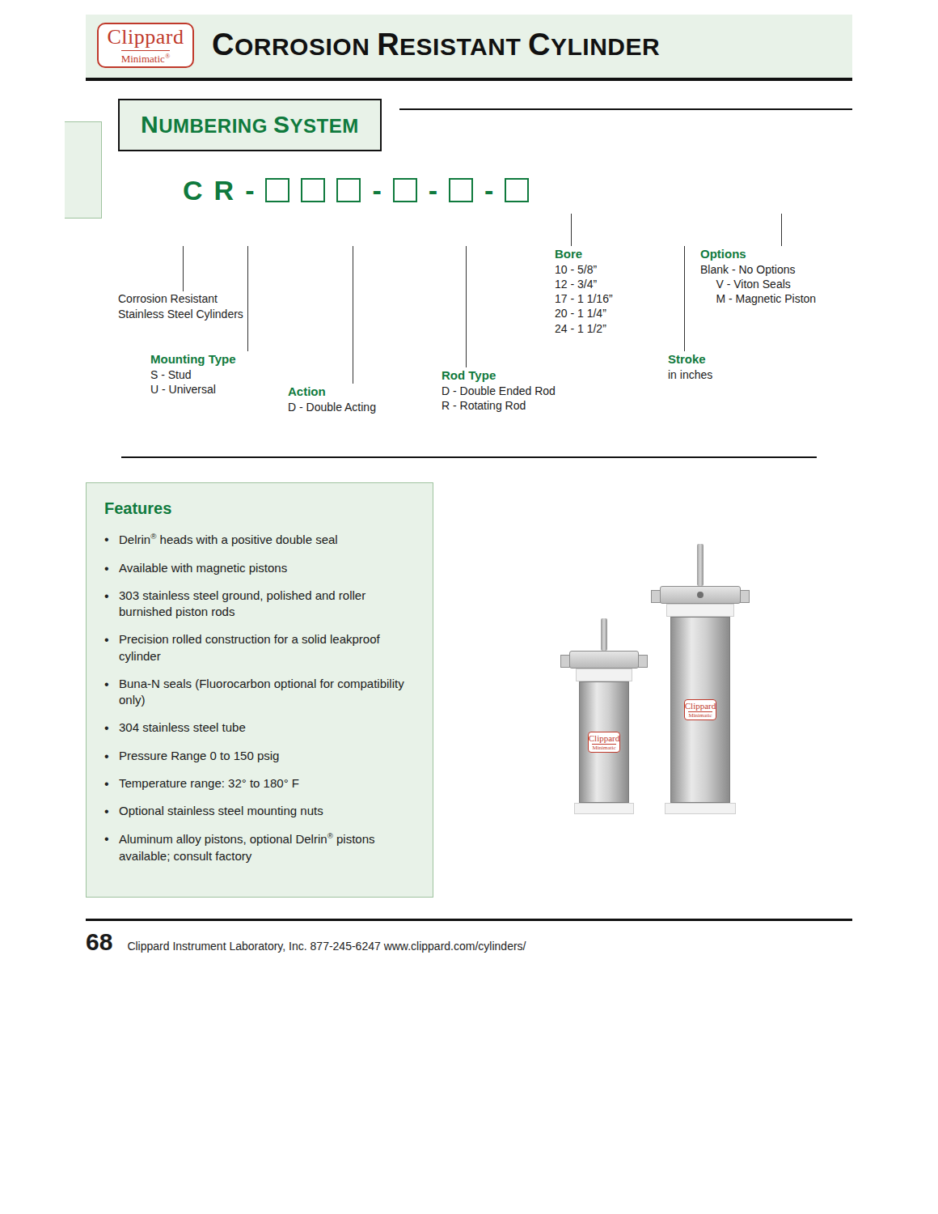Clippard Minimatic®
Corrosion Resistant Cylinder
Numbering System
CR- - - -
Corrosion Resistant
Stainless Steel Cylinders
Mounting Type S - Stud
U - Universal
Action D - Double Acting
Rod Type D - Double Ended Rod
R - Rotating Rod
Bore 10 - 5/8”
12 - 3/4”
17 - 1 1/16”
20 - 1 1/4”
24 - 1 1/2”
Stroke in inches
Options Blank - No Options
V - Viton Seals
M - Magnetic Piston
Features
Delrin® heads with a positive double seal
Available with magnetic pistons
303 stainless steel ground, polished and roller burnished piston rods
Precision rolled construction for a solid leakproof cylinder
Buna-N seals (Fluorocarbon optional for compatibility only)
304 stainless steel tube
Pressure Range 0 to 150 psig
Temperature range: 32° to 180° F
Optional stainless steel mounting nuts
Aluminum alloy pistons, optional Delrin® pistons available; consult factory
Clippard Minimatic
Clippard Minimatic
68
Clippard Instrument Laboratory, Inc. 877-245-6247 www.clippard.com/cylinders/